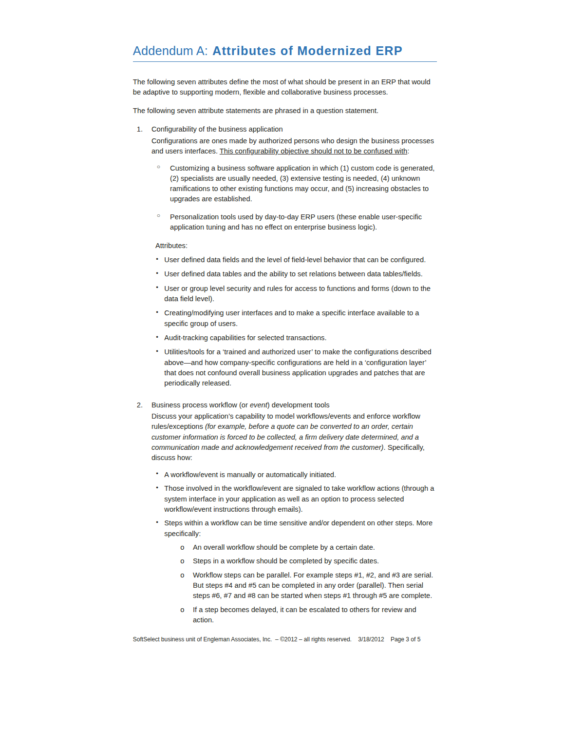Addendum A: Attributes of Modernized ERP
The following seven attributes define the most of what should be present in an ERP that would be adaptive to supporting modern, flexible and collaborative business processes.
The following seven attribute statements are phrased in a question statement.
Configurability of the business application
Configurations are ones made by authorized persons who design the business processes and users interfaces. This configurability objective should not to be confused with:
Customizing a business software application in which (1) custom code is generated, (2) specialists are usually needed, (3) extensive testing is needed, (4) unknown ramifications to other existing functions may occur, and (5) increasing obstacles to upgrades are established.
Personalization tools used by day-to-day ERP users (these enable user-specific application tuning and has no effect on enterprise business logic).
Attributes:
User defined data fields and the level of field-level behavior that can be configured.
User defined data tables and the ability to set relations between data tables/fields.
User or group level security and rules for access to functions and forms (down to the data field level).
Creating/modifying user interfaces and to make a specific interface available to a specific group of users.
Audit-tracking capabilities for selected transactions.
Utilities/tools for a ‘trained and authorized user’ to make the configurations described above—and how company-specific configurations are held in a ‘configuration layer’ that does not confound overall business application upgrades and patches that are periodically released.
Business process workflow (or event) development tools
Discuss your application’s capability to model workflows/events and enforce workflow rules/exceptions (for example, before a quote can be converted to an order, certain customer information is forced to be collected, a firm delivery date determined, and a communication made and acknowledgement received from the customer). Specifically, discuss how:
A workflow/event is manually or automatically initiated.
Those involved in the workflow/event are signaled to take workflow actions (through a system interface in your application as well as an option to process selected workflow/event instructions through emails).
Steps within a workflow can be time sensitive and/or dependent on other steps. More specifically:
An overall workflow should be complete by a certain date.
Steps in a workflow should be completed by specific dates.
Workflow steps can be parallel. For example steps #1, #2, and #3 are serial. But steps #4 and #5 can be completed in any order (parallel). Then serial steps #6, #7 and #8 can be started when steps #1 through #5 are complete.
If a step becomes delayed, it can be escalated to others for review and action.
SoftSelect business unit of Engleman Associates, Inc. – ©2012 – all rights reserved. 3/18/2012 Page 3 of 5